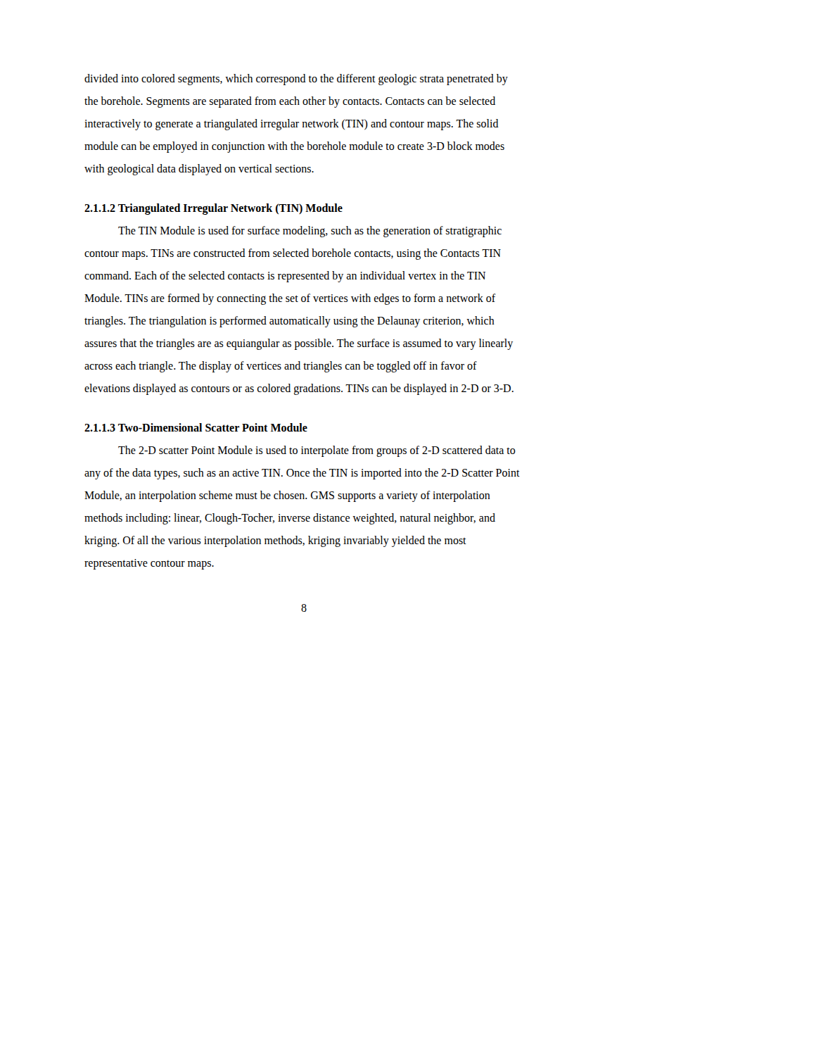divided into colored segments, which correspond to the different geologic strata penetrated by the borehole. Segments are separated from each other by contacts. Contacts can be selected interactively to generate a triangulated irregular network (TIN) and contour maps. The solid module can be employed in conjunction with the borehole module to create 3-D block modes with geological data displayed on vertical sections.
2.1.1.2 Triangulated Irregular Network (TIN) Module
The TIN Module is used for surface modeling, such as the generation of stratigraphic contour maps. TINs are constructed from selected borehole contacts, using the Contacts TIN command. Each of the selected contacts is represented by an individual vertex in the TIN Module. TINs are formed by connecting the set of vertices with edges to form a network of triangles. The triangulation is performed automatically using the Delaunay criterion, which assures that the triangles are as equiangular as possible. The surface is assumed to vary linearly across each triangle. The display of vertices and triangles can be toggled off in favor of elevations displayed as contours or as colored gradations. TINs can be displayed in 2-D or 3-D.
2.1.1.3 Two-Dimensional Scatter Point Module
The 2-D scatter Point Module is used to interpolate from groups of 2-D scattered data to any of the data types, such as an active TIN. Once the TIN is imported into the 2-D Scatter Point Module, an interpolation scheme must be chosen. GMS supports a variety of interpolation methods including: linear, Clough-Tocher, inverse distance weighted, natural neighbor, and kriging. Of all the various interpolation methods, kriging invariably yielded the most representative contour maps.
8